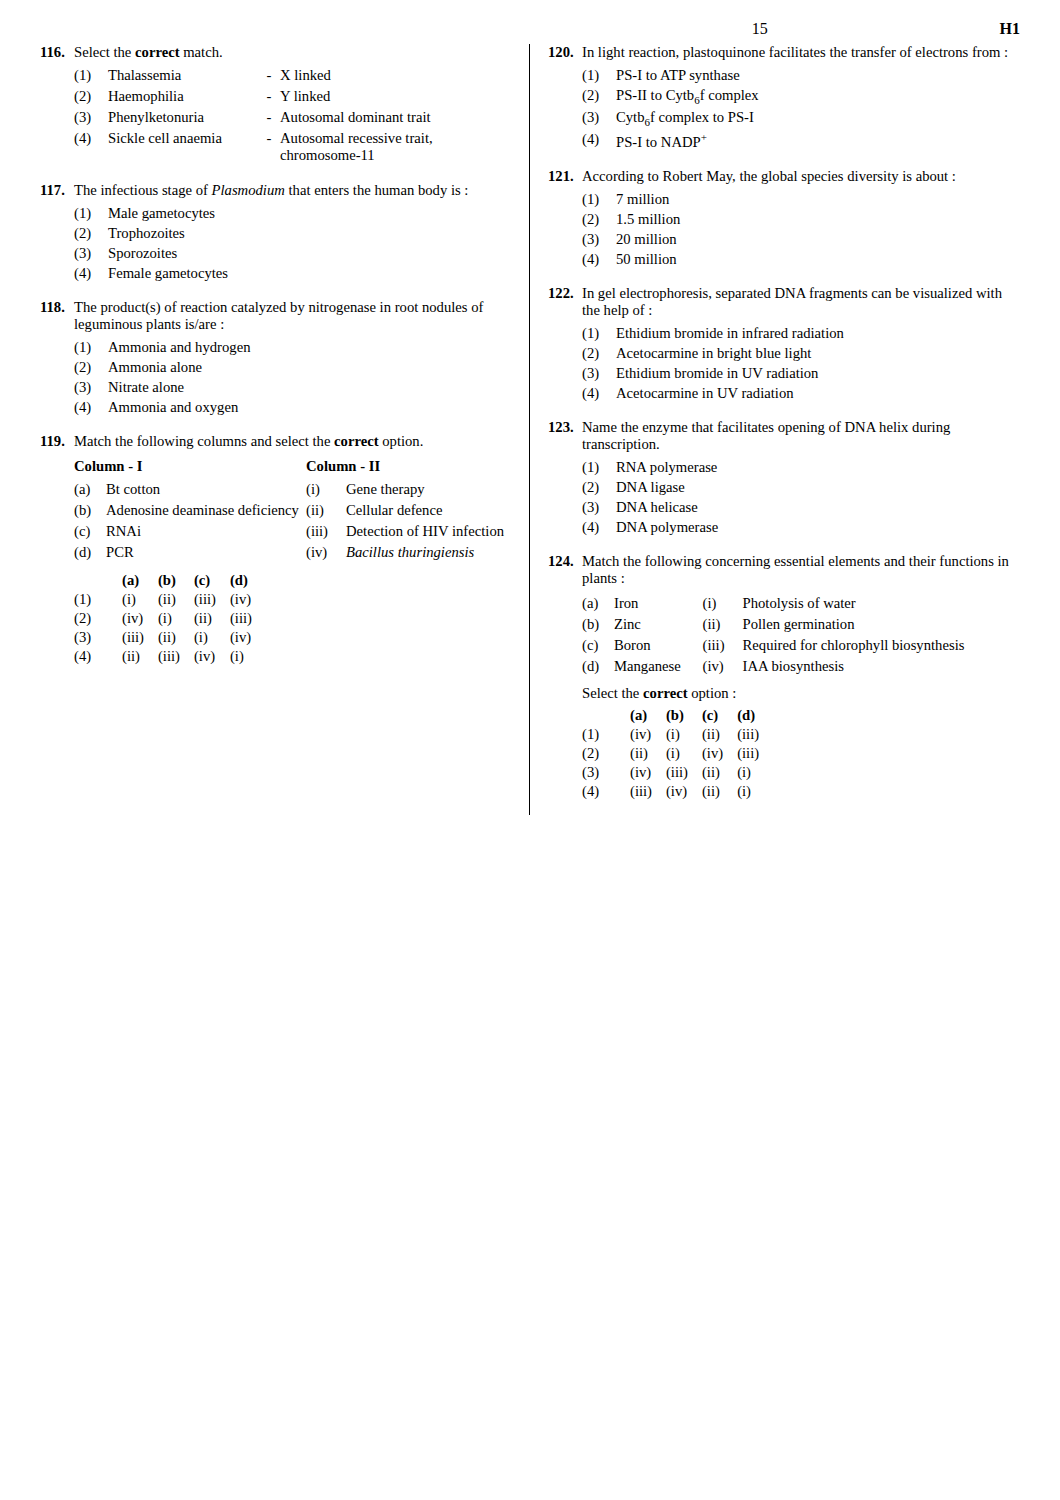15
H1
116.
Select the correct match.
(1)
Thalassemia
-
X linked
(2)
Haemophilia
-
Y linked
(3)
Phenylketonuria
-
Autosomal dominant trait
(4)
Sickle cell anaemia
-
Autosomal recessive trait, chromosome-11
117.
The infectious stage of Plasmodium that enters the human body is :
(1) Male gametocytes
(2) Trophozoites
(3) Sporozoites
(4) Female gametocytes
118.
The product(s) of reaction catalyzed by nitrogenase in root nodules of leguminous plants is/are :
(1) Ammonia and hydrogen
(2) Ammonia alone
(3) Nitrate alone
(4) Ammonia and oxygen
119.
Match the following columns and select the correct option.
| Column - I | Column - II |
| --- | --- |
| (a) | Bt cotton | (i) | Gene therapy |
| (b) | Adenosine deaminase deficiency | (ii) | Cellular defence |
| (c) | RNAi | (iii) | Detection of HIV infection |
| (d) | PCR | (iv) | Bacillus thuringiensis |
| | (a) | (b) | (c) | (d) |
| (1) | (i) | (ii) | (iii) | (iv) |
| (2) | (iv) | (i) | (ii) | (iii) |
| (3) | (iii) | (ii) | (i) | (iv) |
| (4) | (ii) | (iii) | (iv) | (i) |
120.
In light reaction, plastoquinone facilitates the transfer of electrons from :
(1) PS-I to ATP synthase
(2) PS-II to Cytb6f complex
(3) Cytb6f complex to PS-I
(4) PS-I to NADP+
121.
According to Robert May, the global species diversity is about :
(1) 7 million
(2) 1.5 million
(3) 20 million
(4) 50 million
122.
In gel electrophoresis, separated DNA fragments can be visualized with the help of :
(1) Ethidium bromide in infrared radiation
(2) Acetocarmine in bright blue light
(3) Ethidium bromide in UV radiation
(4) Acetocarmine in UV radiation
123.
Name the enzyme that facilitates opening of DNA helix during transcription.
(1) RNA polymerase
(2) DNA ligase
(3) DNA helicase
(4) DNA polymerase
124.
Match the following concerning essential elements and their functions in plants :
| (a) | Iron | (i) | Photolysis of water |
| (b) | Zinc | (ii) | Pollen germination |
| (c) | Boron | (iii) | Required for chlorophyll biosynthesis |
| (d) | Manganese | (iv) | IAA biosynthesis |
Select the correct option :
| | (a) | (b) | (c) | (d) |
| (1) | (iv) | (i) | (ii) | (iii) |
| (2) | (ii) | (i) | (iv) | (iii) |
| (3) | (iv) | (iii) | (ii) | (i) |
| (4) | (iii) | (iv) | (ii) | (i) |